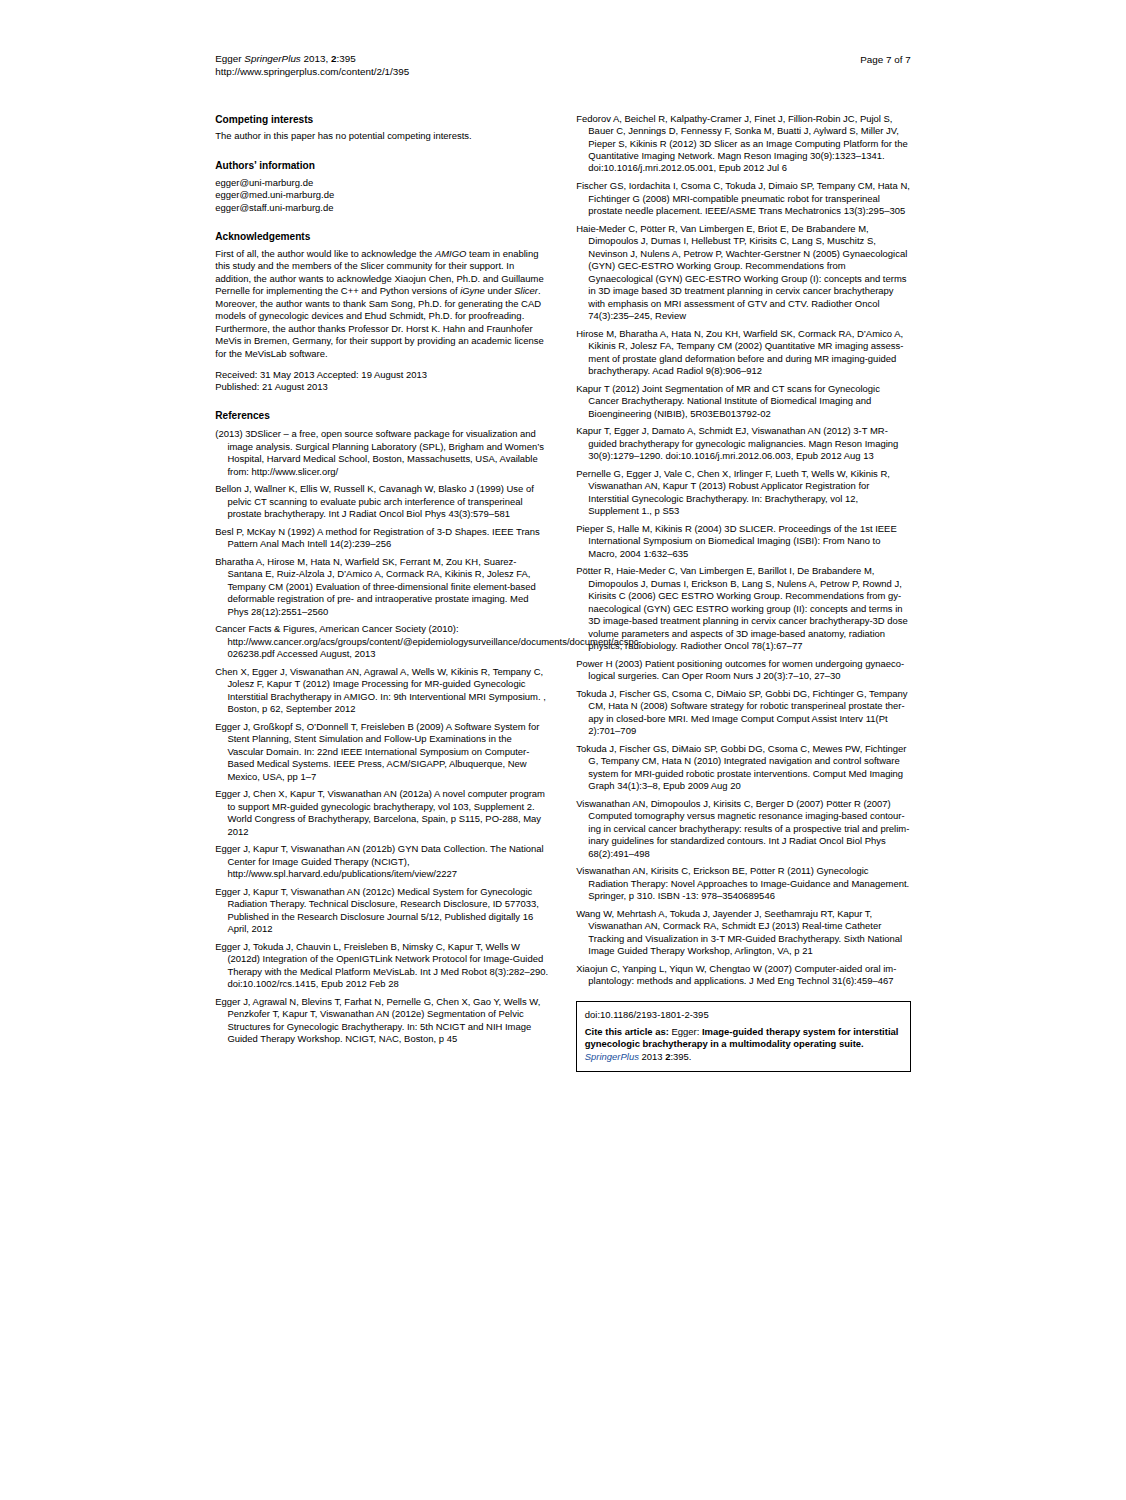Egger SpringerPlus 2013, 2:395
http://www.springerplus.com/content/2/1/395
Page 7 of 7
Competing interests
The author in this paper has no potential competing interests.
Authors’ information
egger@uni-marburg.de
egger@med.uni-marburg.de
egger@staff.uni-marburg.de
Acknowledgements
First of all, the author would like to acknowledge the AMIGO team in enabling this study and the members of the Slicer community for their support. In addition, the author wants to acknowledge Xiaojun Chen, Ph.D. and Guillaume Pernelle for implementing the C++ and Python versions of iGyne under Slicer. Moreover, the author wants to thank Sam Song, Ph.D. for generating the CAD models of gynecologic devices and Ehud Schmidt, Ph.D. for proofreading. Furthermore, the author thanks Professor Dr. Horst K. Hahn and Fraunhofer MeVis in Bremen, Germany, for their support by providing an academic license for the MeVisLab software.
Received: 31 May 2013 Accepted: 19 August 2013
Published: 21 August 2013
References
(2013) 3DSlicer – a free, open source software package for visualization and image analysis. Surgical Planning Laboratory (SPL), Brigham and Women’s Hospital, Harvard Medical School, Boston, Massachusetts, USA, Available from: http://www.slicer.org/
Bellon J, Wallner K, Ellis W, Russell K, Cavanagh W, Blasko J (1999) Use of pelvic CT scanning to evaluate pubic arch interference of transperineal prostate brachytherapy. Int J Radiat Oncol Biol Phys 43(3):579–581
Besl P, McKay N (1992) A method for Registration of 3-D Shapes. IEEE Trans Pattern Anal Mach Intell 14(2):239–256
Bharatha A, Hirose M, Hata N, Warfield SK, Ferrant M, Zou KH, Suarez-Santana E, Ruiz-Alzola J, D’Amico A, Cormack RA, Kikinis R, Jolesz FA, Tempany CM (2001) Evaluation of three-dimensional finite element-based deformable registration of pre- and intraoperative prostate imaging. Med Phys 28(12):2551–2560
Cancer Facts & Figures, American Cancer Society (2010): http://www.cancer.org/acs/groups/content/@epidemiologysurveillance/documents/document/acspc-026238.pdf Accessed August, 2013
Chen X, Egger J, Viswanathan AN, Agrawal A, Wells W, Kikinis R, Tempany C, Jolesz F, Kapur T (2012) Image Processing for MR-guided Gynecologic Interstitial Brachytherapy in AMIGO. In: 9th Interventional MRI Symposium. , Boston, p 62, September 2012
Egger J, Großkopf S, O’Donnell T, Freisleben B (2009) A Software System for Stent Planning, Stent Simulation and Follow-Up Examinations in the Vascular Domain. In: 22nd IEEE International Symposium on Computer-Based Medical Systems. IEEE Press, ACM/SIGAPP, Albuquerque, New Mexico, USA, pp 1–7
Egger J, Chen X, Kapur T, Viswanathan AN (2012a) A novel computer program to support MR-guided gynecologic brachytherapy, vol 103, Supplement 2. World Congress of Brachytherapy, Barcelona, Spain, p S115, PO-288, May 2012
Egger J, Kapur T, Viswanathan AN (2012b) GYN Data Collection. The National Center for Image Guided Therapy (NCIGT), http://www.spl.harvard.edu/publications/item/view/2227
Egger J, Kapur T, Viswanathan AN (2012c) Medical System for Gynecologic Radiation Therapy. Technical Disclosure, Research Disclosure, ID 577033, Published in the Research Disclosure Journal 5/12, Published digitally 16 April, 2012
Egger J, Tokuda J, Chauvin L, Freisleben B, Nimsky C, Kapur T, Wells W (2012d) Integration of the OpenIGTLink Network Protocol for Image-Guided Therapy with the Medical Platform MeVisLab. Int J Med Robot 8(3):282–290. doi:10.1002/rcs.1415, Epub 2012 Feb 28
Egger J, Agrawal N, Blevins T, Farhat N, Pernelle G, Chen X, Gao Y, Wells W, Penzkofer T, Kapur T, Viswanathan AN (2012e) Segmentation of Pelvic Structures for Gynecologic Brachytherapy. In: 5th NCIGT and NIH Image Guided Therapy Workshop. NCIGT, NAC, Boston, p 45
Fedorov A, Beichel R, Kalpathy-Cramer J, Finet J, Fillion-Robin JC, Pujol S, Bauer C, Jennings D, Fennessy F, Sonka M, Buatti J, Aylward S, Miller JV, Pieper S, Kikinis R (2012) 3D Slicer as an Image Computing Platform for the Quantitative Imaging Network. Magn Reson Imaging 30(9):1323–1341. doi:10.1016/j.mri.2012.05.001, Epub 2012 Jul 6
Fischer GS, Iordachita I, Csoma C, Tokuda J, Dimaio SP, Tempany CM, Hata N, Fichtinger G (2008) MRI-compatible pneumatic robot for transperineal prostate needle placement. IEEE/ASME Trans Mechatronics 13(3):295–305
Haie-Meder C, Pötter R, Van Limbergen E, Briot E, De Brabandere M, Dimopoulos J, Dumas I, Hellebust TP, Kirisits C, Lang S, Muschitz S, Nevinson J, Nulens A, Petrow P, Wachter-Gerstner N (2005) Gynaecological (GYN) GEC-ESTRO Working Group. Recommendations from Gynaecological (GYN) GEC-ESTRO Working Group (I): concepts and terms in 3D image based 3D treatment planning in cervix cancer brachytherapy with emphasis on MRI assessment of GTV and CTV. Radiother Oncol 74(3):235–245, Review
Hirose M, Bharatha A, Hata N, Zou KH, Warfield SK, Cormack RA, D’Amico A, Kikinis R, Jolesz FA, Tempany CM (2002) Quantitative MR imaging assessment of prostate gland deformation before and during MR imaging-guided brachytherapy. Acad Radiol 9(8):906–912
Kapur T (2012) Joint Segmentation of MR and CT scans for Gynecologic Cancer Brachytherapy. National Institute of Biomedical Imaging and Bioengineering (NIBIB), 5R03EB013792-02
Kapur T, Egger J, Damato A, Schmidt EJ, Viswanathan AN (2012) 3-T MR-guided brachytherapy for gynecologic malignancies. Magn Reson Imaging 30(9):1279–1290. doi:10.1016/j.mri.2012.06.003, Epub 2012 Aug 13
Pernelle G, Egger J, Vale C, Chen X, Irlinger F, Lueth T, Wells W, Kikinis R, Viswanathan AN, Kapur T (2013) Robust Applicator Registration for Interstitial Gynecologic Brachytherapy. In: Brachytherapy, vol 12, Supplement 1., p S53
Pieper S, Halle M, Kikinis R (2004) 3D SLICER. Proceedings of the 1st IEEE International Symposium on Biomedical Imaging (ISBI): From Nano to Macro, 2004 1:632–635
Pötter R, Haie-Meder C, Van Limbergen E, Barillot I, De Brabandere M, Dimopoulos J, Dumas I, Erickson B, Lang S, Nulens A, Petrow P, Rownd J, Kirisits C (2006) GEC ESTRO Working Group. Recommendations from gynaecological (GYN) GEC ESTRO working group (II): concepts and terms in 3D image-based treatment planning in cervix cancer brachytherapy-3D dose volume parameters and aspects of 3D image-based anatomy, radiation physics, radiobiology. Radiother Oncol 78(1):67–77
Power H (2003) Patient positioning outcomes for women undergoing gynaecological surgeries. Can Oper Room Nurs J 20(3):7–10, 27–30
Tokuda J, Fischer GS, Csoma C, DiMaio SP, Gobbi DG, Fichtinger G, Tempany CM, Hata N (2008) Software strategy for robotic transperineal prostate therapy in closed-bore MRI. Med Image Comput Comput Assist Interv 11(Pt 2):701–709
Tokuda J, Fischer GS, DiMaio SP, Gobbi DG, Csoma C, Mewes PW, Fichtinger G, Tempany CM, Hata N (2010) Integrated navigation and control software system for MRI-guided robotic prostate interventions. Comput Med Imaging Graph 34(1):3–8, Epub 2009 Aug 20
Viswanathan AN, Dimopoulos J, Kirisits C, Berger D (2007) Pötter R (2007) Computed tomography versus magnetic resonance imaging-based contouring in cervical cancer brachytherapy: results of a prospective trial and preliminary guidelines for standardized contours. Int J Radiat Oncol Biol Phys 68(2):491–498
Viswanathan AN, Kirisits C, Erickson BE, Pötter R (2011) Gynecologic Radiation Therapy: Novel Approaches to Image-Guidance and Management. Springer, p 310. ISBN -13: 978–3540689546
Wang W, Mehrtash A, Tokuda J, Jayender J, Seethamraju RT, Kapur T, Viswanathan AN, Cormack RA, Schmidt EJ (2013) Real-time Catheter Tracking and Visualization in 3-T MR-Guided Brachytherapy. Sixth National Image Guided Therapy Workshop, Arlington, VA, p 21
Xiaojun C, Yanping L, Yiqun W, Chengtao W (2007) Computer-aided oral implantology: methods and applications. J Med Eng Technol 31(6):459–467
doi:10.1186/2193-1801-2-395
Cite this article as: Egger: Image-guided therapy system for interstitial gynecologic brachytherapy in a multimodality operating suite. SpringerPlus 2013 2:395.